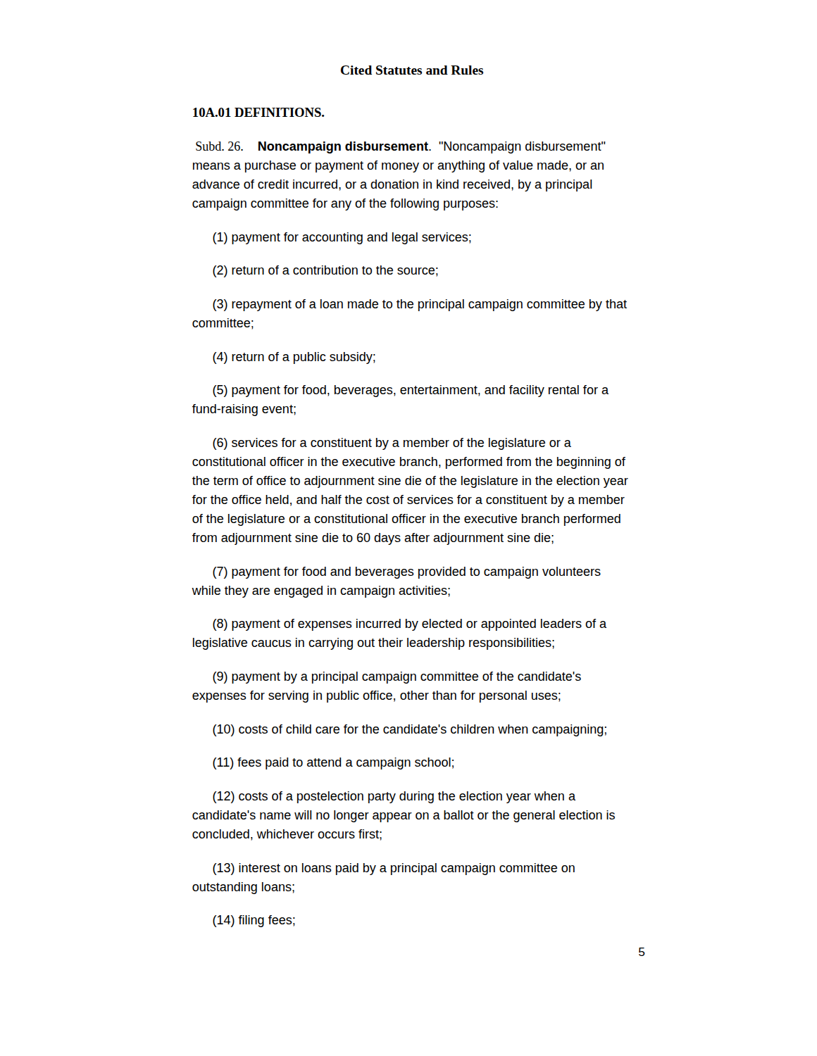Cited Statutes and Rules
10A.01 DEFINITIONS.
Subd. 26. Noncampaign disbursement. "Noncampaign disbursement" means a purchase or payment of money or anything of value made, or an advance of credit incurred, or a donation in kind received, by a principal campaign committee for any of the following purposes:
(1) payment for accounting and legal services;
(2) return of a contribution to the source;
(3) repayment of a loan made to the principal campaign committee by that committee;
(4) return of a public subsidy;
(5) payment for food, beverages, entertainment, and facility rental for a fund-raising event;
(6) services for a constituent by a member of the legislature or a constitutional officer in the executive branch, performed from the beginning of the term of office to adjournment sine die of the legislature in the election year for the office held, and half the cost of services for a constituent by a member of the legislature or a constitutional officer in the executive branch performed from adjournment sine die to 60 days after adjournment sine die;
(7) payment for food and beverages provided to campaign volunteers while they are engaged in campaign activities;
(8) payment of expenses incurred by elected or appointed leaders of a legislative caucus in carrying out their leadership responsibilities;
(9) payment by a principal campaign committee of the candidate's expenses for serving in public office, other than for personal uses;
(10) costs of child care for the candidate's children when campaigning;
(11) fees paid to attend a campaign school;
(12) costs of a postelection party during the election year when a candidate's name will no longer appear on a ballot or the general election is concluded, whichever occurs first;
(13) interest on loans paid by a principal campaign committee on outstanding loans;
(14) filing fees;
5